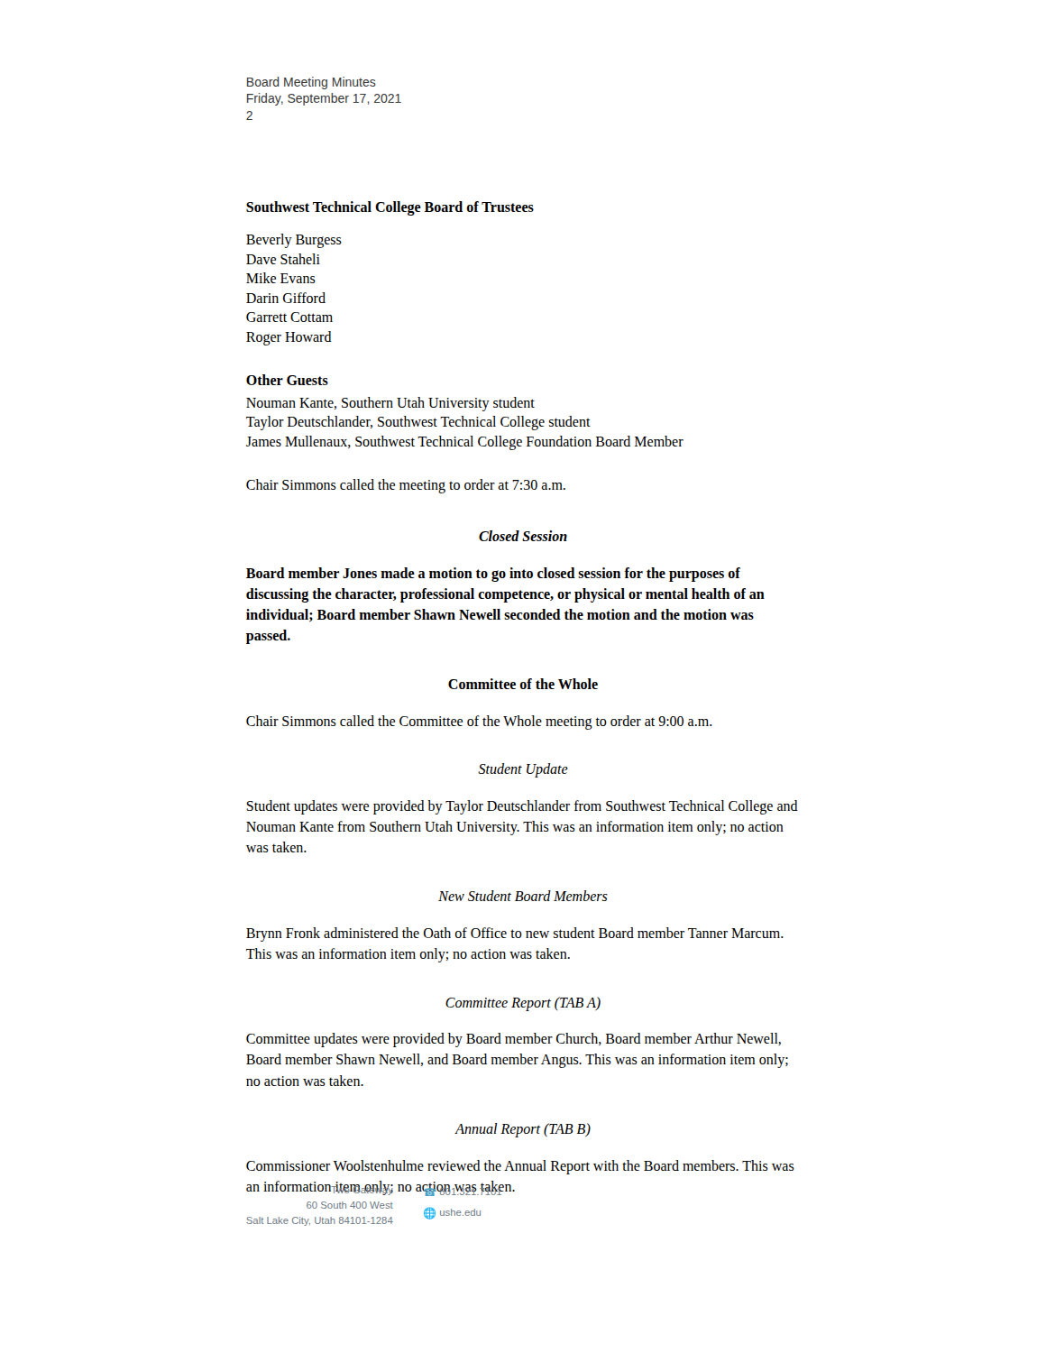Board Meeting Minutes
Friday, September 17, 2021
2
Southwest Technical College Board of Trustees
Beverly Burgess
Dave Staheli
Mike Evans
Darin Gifford
Garrett Cottam
Roger Howard
Other Guests
Nouman Kante, Southern Utah University student
Taylor Deutschlander, Southwest Technical College student
James Mullenaux, Southwest Technical College Foundation Board Member
Chair Simmons called the meeting to order at 7:30 a.m.
Closed Session
Board member Jones made a motion to go into closed session for the purposes of discussing the character, professional competence, or physical or mental health of an individual; Board member Shawn Newell seconded the motion and the motion was passed.
Committee of the Whole
Chair Simmons called the Committee of the Whole meeting to order at 9:00 a.m.
Student Update
Student updates were provided by Taylor Deutschlander from Southwest Technical College and Nouman Kante from Southern Utah University. This was an information item only; no action was taken.
New Student Board Members
Brynn Fronk administered the Oath of Office to new student Board member Tanner Marcum. This was an information item only; no action was taken.
Committee Report (TAB A)
Committee updates were provided by Board member Church, Board member Arthur Newell, Board member Shawn Newell, and Board member Angus. This was an information item only; no action was taken.
Annual Report (TAB B)
Commissioner Woolstenhulme reviewed the Annual Report with the Board members. This was an information item only; no action was taken.
Two Gateway
60 South 400 West
Salt Lake City, Utah 84101-1284
☎801.321.7101
🌐ushe.edu